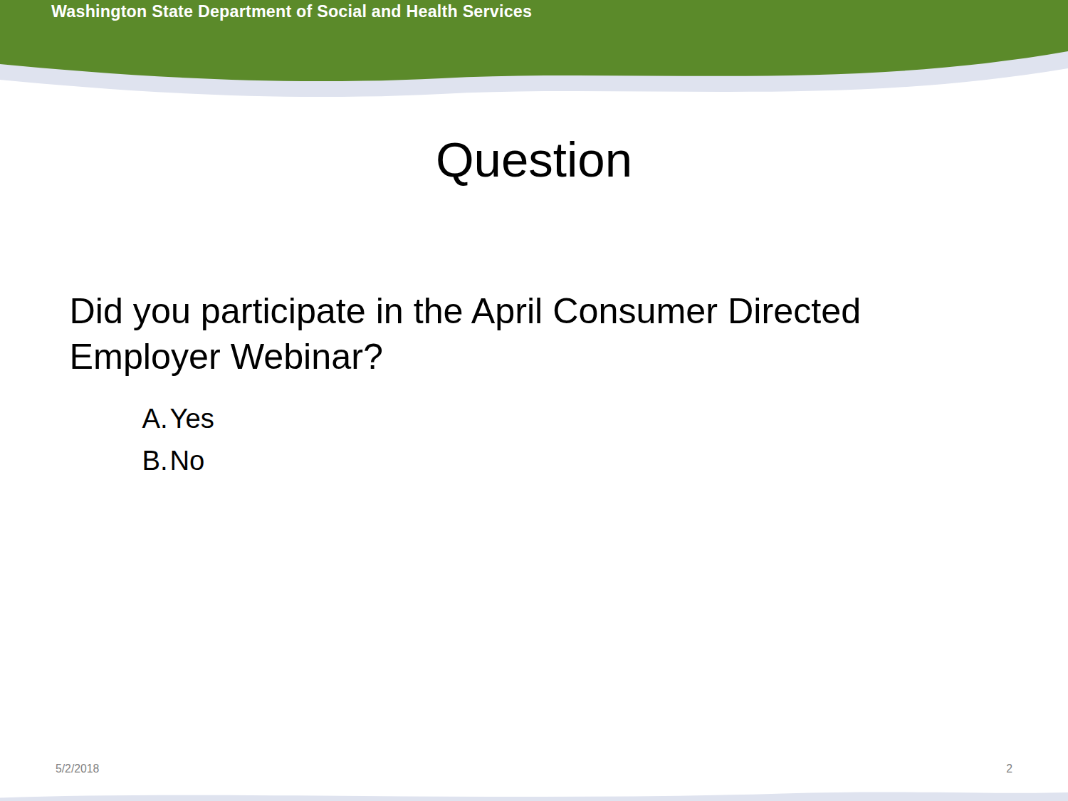Washington State Department of Social and Health Services
Question
Did you participate in the April Consumer Directed Employer Webinar?
A. Yes B. No
5/2/2018
2